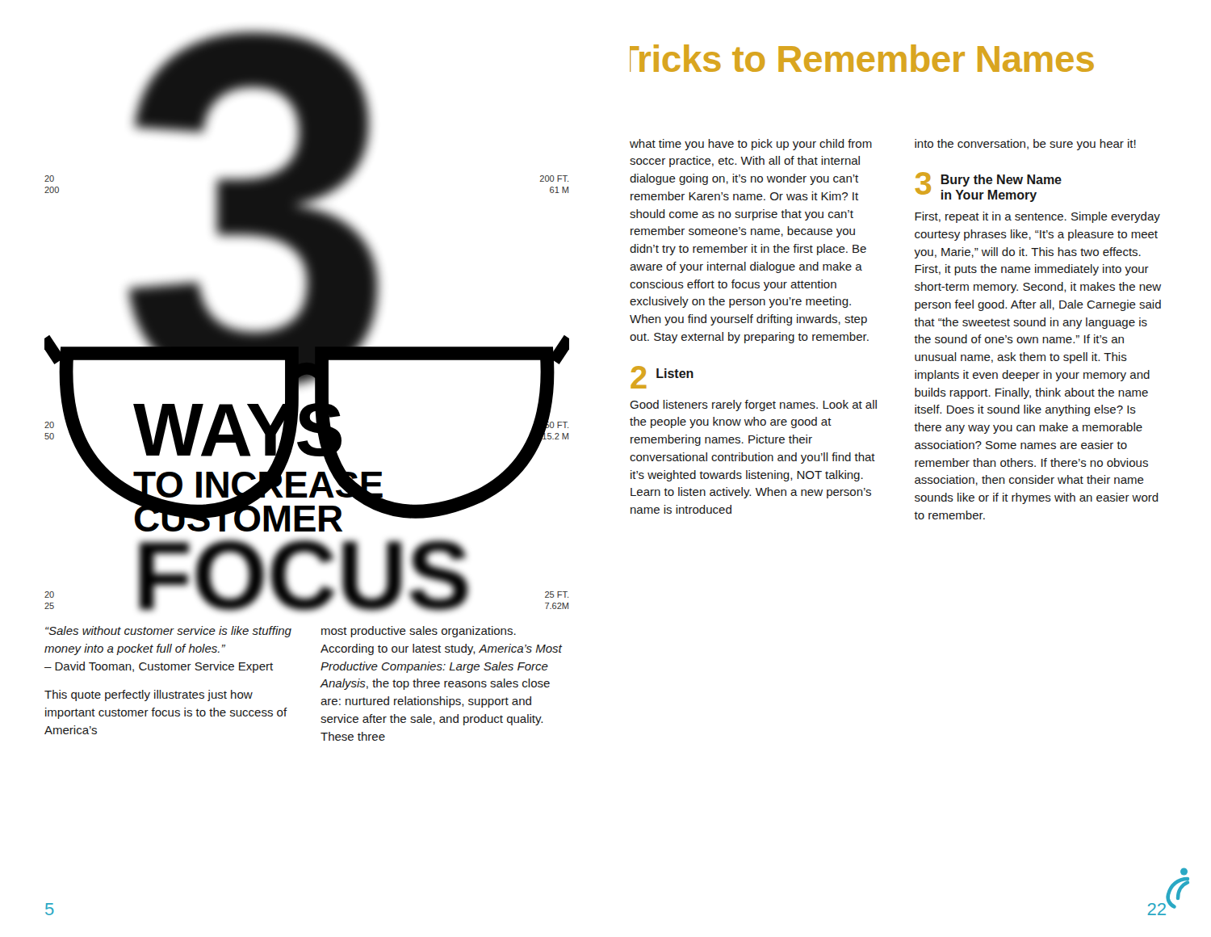3
20
200
20
50
20
25
200 FT.
61 M
50 FT.
15.2 M
25 FT.
7.62M
WAYS TO INCREASE CUSTOMER FOCUS
“Sales without customer service is like stuffing money into a pocket full of holes.”
– David Tooman, Customer Service Expert
This quote perfectly illustrates just how important customer focus is to the success of America’s
most productive sales organizations. According to our latest study, America’s Most Productive Companies: Large Sales Force Analysis, the top three reasons sales close are: nurtured relationships, support and service after the sale, and product quality. These three
5
Tricks to Remember Names
what time you have to pick up your child from soccer practice, etc. With all of that internal dialogue going on, it’s no wonder you can’t remember Karen’s name. Or was it Kim? It should come as no surprise that you can’t remember someone’s name, because you didn’t try to remember it in the first place. Be aware of your internal dialogue and make a conscious effort to focus your attention exclusively on the person you’re meeting. When you find yourself drifting inwards, step out. Stay external by preparing to remember.
2 Listen
Good listeners rarely forget names. Look at all the people you know who are good at remembering names. Picture their conversational contribution and you’ll find that it’s weighted towards listening, NOT talking. Learn to listen actively. When a new person’s name is introduced
into the conversation, be sure you hear it!
3 Bury the New Name
in Your Memory
First, repeat it in a sentence. Simple everyday courtesy phrases like, “It’s a pleasure to meet you, Marie,” will do it. This has two effects. First, it puts the name immediately into your short-term memory. Second, it makes the new person feel good. After all, Dale Carnegie said that “the sweetest sound in any language is the sound of one’s own name.” If it’s an unusual name, ask them to spell it. This implants it even deeper in your memory and builds rapport. Finally, think about the name itself. Does it sound like anything else? Is there any way you can make a memorable association? Some names are easier to remember than others. If there’s no obvious association, then consider what their name sounds like or if it rhymes with an easier word to remember.
22